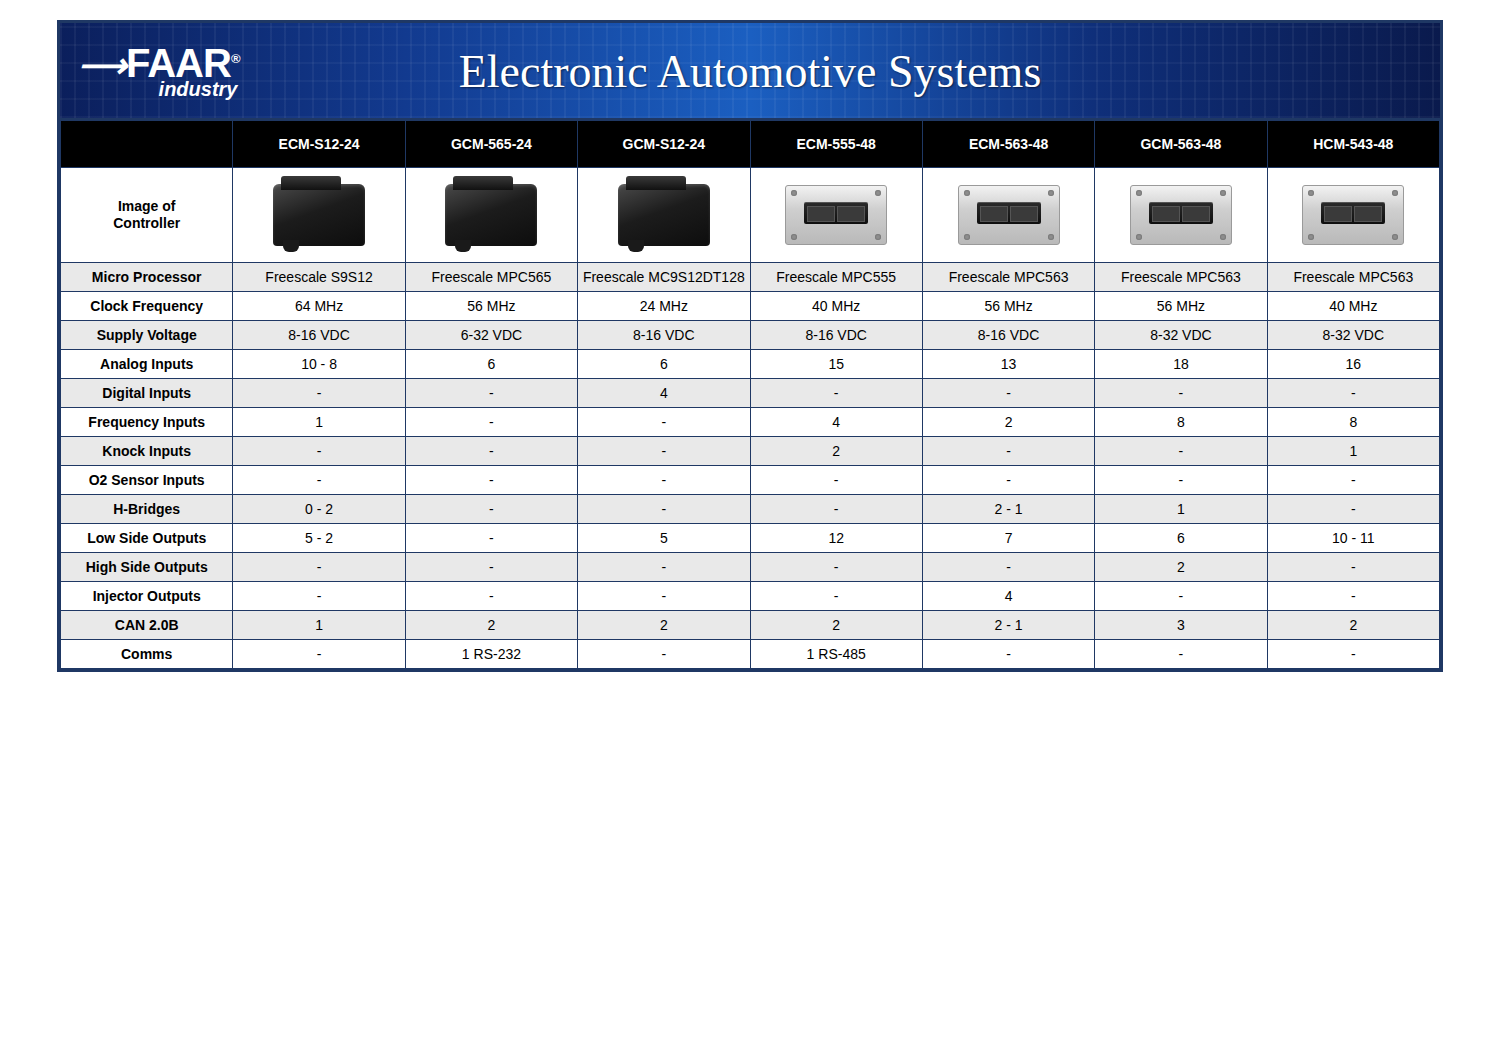⟶FAAR® industry
Electronic Automotive Systems
| | ECM-S12-24 | GCM-565-24 | GCM-S12-24 | ECM-555-48 | ECM-563-48 | GCM-563-48 | HCM-543-48 |
| --- | --- | --- | --- | --- | --- | --- | --- |
| Image of Controller | | | | | | | |
| Micro Processor | Freescale S9S12 | Freescale MPC565 | Freescale MC9S12DT128 | Freescale MPC555 | Freescale MPC563 | Freescale MPC563 | Freescale MPC563 |
| Clock Frequency | 64 MHz | 56 MHz | 24 MHz | 40 MHz | 56 MHz | 56 MHz | 40 MHz |
| Supply Voltage | 8-16 VDC | 6-32 VDC | 8-16 VDC | 8-16 VDC | 8-16 VDC | 8-32 VDC | 8-32 VDC |
| Analog Inputs | 10 - 8 | 6 | 6 | 15 | 13 | 18 | 16 |
| Digital Inputs | - | - | 4 | - | - | - | - |
| Frequency Inputs | 1 | - | - | 4 | 2 | 8 | 8 |
| Knock Inputs | - | - | - | 2 | - | - | 1 |
| O2 Sensor Inputs | - | - | - | - | - | - | - |
| H-Bridges | 0 - 2 | - | - | - | 2 - 1 | 1 | - |
| Low Side Outputs | 5 - 2 | - | 5 | 12 | 7 | 6 | 10 - 11 |
| High Side Outputs | - | - | - | - | - | 2 | - |
| Injector Outputs | - | - | - | - | 4 | - | - |
| CAN 2.0B | 1 | 2 | 2 | 2 | 2 - 1 | 3 | 2 |
| Comms | - | 1 RS-232 | - | 1 RS-485 | - | - | - |